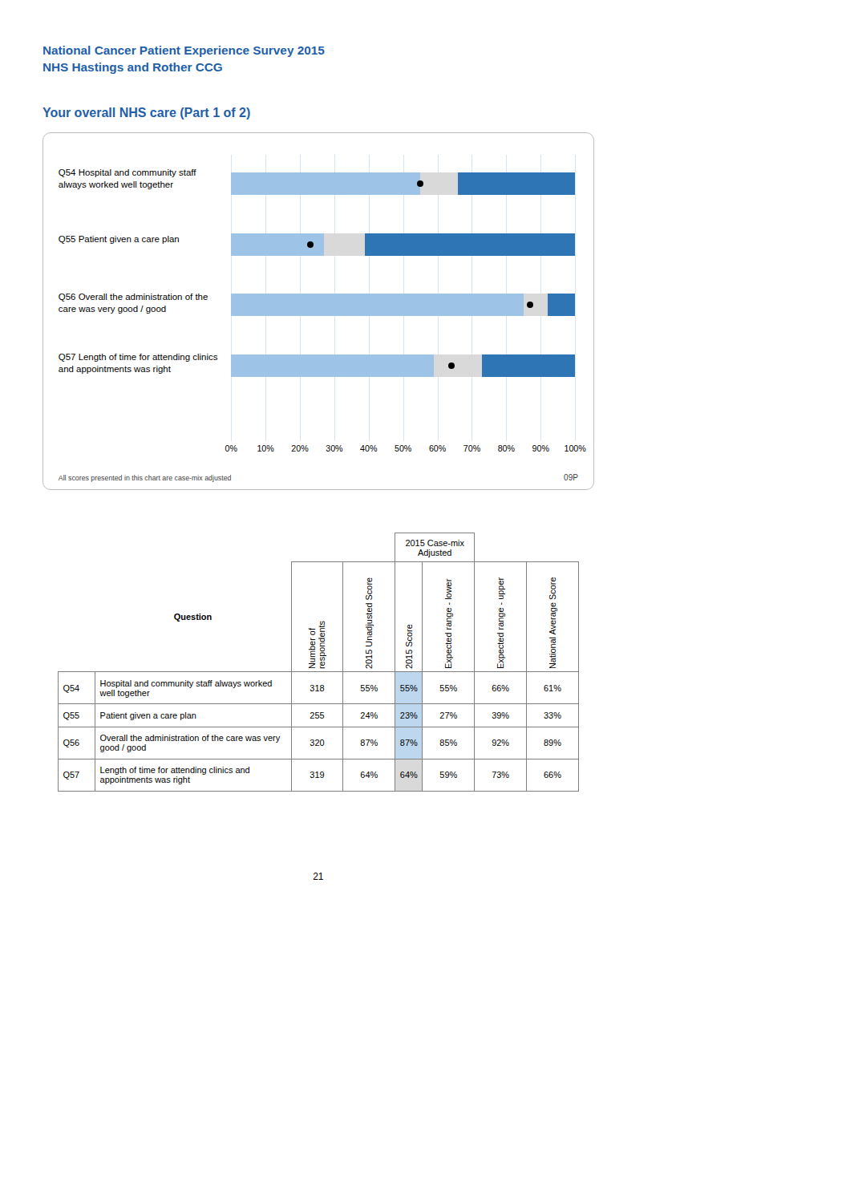National Cancer Patient Experience Survey 2015
NHS Hastings and Rother CCG
Your overall NHS care (Part 1 of 2)
Q54 Hospital and community staff always worked well together
Q55 Patient given a care plan
Q56 Overall the administration of the care was very good / good
Q57 Length of time for attending clinics and appointments was right
0% 10% 20% 30% 40% 50% 60% 70% 80% 90% 100%
All scores presented in this chart are case-mix adjusted
09P
| | 2015 Case-mix Adjusted | |
| | Question | Number of respondents | 2015 Unadjusted Score | 2015 Score | Expected range - lower | Expected range - upper | National Average Score |
| Q54 | Hospital and community staff always worked well together | 318 | 55% | 55% | 55% | 66% | 61% |
| Q55 | Patient given a care plan | 255 | 24% | 23% | 27% | 39% | 33% |
| Q56 | Overall the administration of the care was very good / good | 320 | 87% | 87% | 85% | 92% | 89% |
| Q57 | Length of time for attending clinics and appointments was right | 319 | 64% | 64% | 59% | 73% | 66% |
21